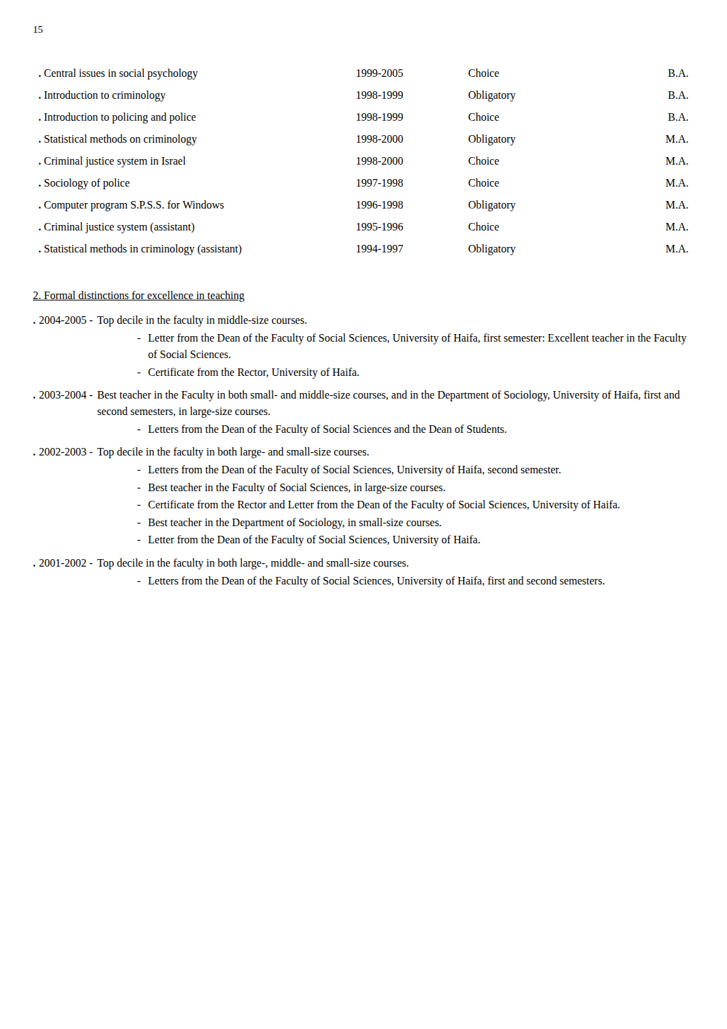15
| . Central issues in social psychology | 1999-2005 | Choice | B.A. |
| . Introduction to criminology | 1998-1999 | Obligatory | B.A. |
| . Introduction to policing and police | 1998-1999 | Choice | B.A. |
| . Statistical methods on criminology | 1998-2000 | Obligatory | M.A. |
| . Criminal justice system in Israel | 1998-2000 | Choice | M.A. |
| . Sociology of police | 1997-1998 | Choice | M.A. |
| . Computer program S.P.S.S. for Windows | 1996-1998 | Obligatory | M.A. |
| . Criminal justice system (assistant) | 1995-1996 | Choice | M.A. |
| . Statistical methods in criminology (assistant) | 1994-1997 | Obligatory | M.A. |
2. Formal distinctions for excellence in teaching
. 2004-2005 - Top decile in the faculty in middle-size courses.
Letter from the Dean of the Faculty of Social Sciences, University of Haifa, first semester: Excellent teacher in the Faculty of Social Sciences.
Certificate from the Rector, University of Haifa.
. 2003-2004 - Best teacher in the Faculty in both small- and middle-size courses, and in the Department of Sociology, University of Haifa, first and second semesters, in large-size courses.
Letters from the Dean of the Faculty of Social Sciences and the Dean of Students.
. 2002-2003 - Top decile in the faculty in both large- and small-size courses.
Letters from the Dean of the Faculty of Social Sciences, University of Haifa, second semester.
Best teacher in the Faculty of Social Sciences, in large-size courses.
Certificate from the Rector and Letter from the Dean of the Faculty of Social Sciences, University of Haifa.
Best teacher in the Department of Sociology, in small-size courses.
Letter from the Dean of the Faculty of Social Sciences, University of Haifa.
. 2001-2002 - Top decile in the faculty in both large-, middle- and small-size courses.
Letters from the Dean of the Faculty of Social Sciences, University of Haifa, first and second semesters.